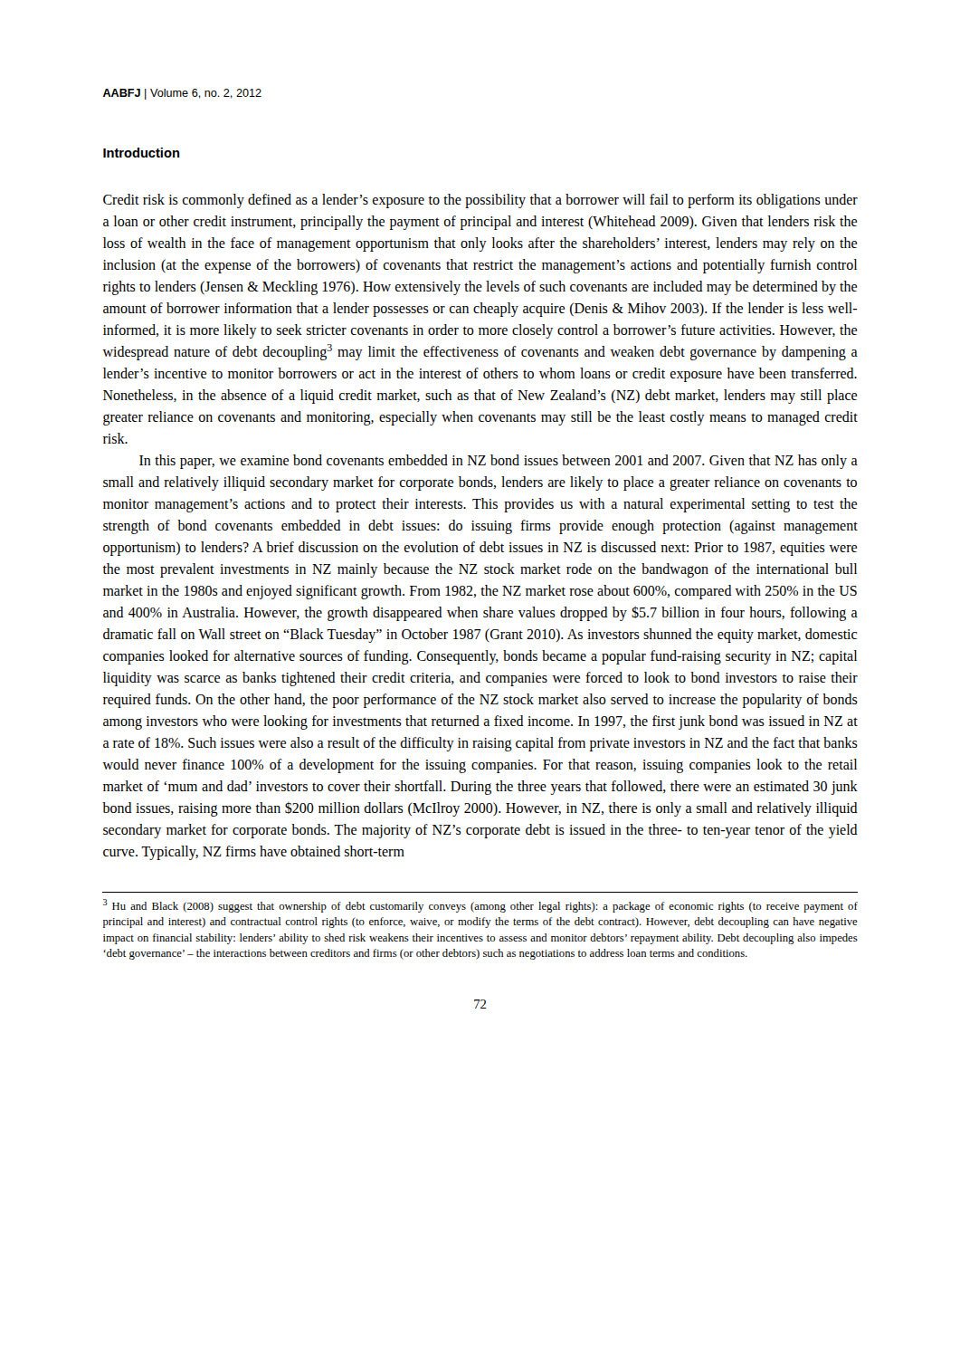AABFJ | Volume 6, no. 2, 2012
Introduction
Credit risk is commonly defined as a lender’s exposure to the possibility that a borrower will fail to perform its obligations under a loan or other credit instrument, principally the payment of principal and interest (Whitehead 2009). Given that lenders risk the loss of wealth in the face of management opportunism that only looks after the shareholders’ interest, lenders may rely on the inclusion (at the expense of the borrowers) of covenants that restrict the management’s actions and potentially furnish control rights to lenders (Jensen & Meckling 1976). How extensively the levels of such covenants are included may be determined by the amount of borrower information that a lender possesses or can cheaply acquire (Denis & Mihov 2003). If the lender is less well-informed, it is more likely to seek stricter covenants in order to more closely control a borrower’s future activities. However, the widespread nature of debt decoupling3 may limit the effectiveness of covenants and weaken debt governance by dampening a lender’s incentive to monitor borrowers or act in the interest of others to whom loans or credit exposure have been transferred. Nonetheless, in the absence of a liquid credit market, such as that of New Zealand’s (NZ) debt market, lenders may still place greater reliance on covenants and monitoring, especially when covenants may still be the least costly means to managed credit risk.
In this paper, we examine bond covenants embedded in NZ bond issues between 2001 and 2007. Given that NZ has only a small and relatively illiquid secondary market for corporate bonds, lenders are likely to place a greater reliance on covenants to monitor management’s actions and to protect their interests. This provides us with a natural experimental setting to test the strength of bond covenants embedded in debt issues: do issuing firms provide enough protection (against management opportunism) to lenders? A brief discussion on the evolution of debt issues in NZ is discussed next: Prior to 1987, equities were the most prevalent investments in NZ mainly because the NZ stock market rode on the bandwagon of the international bull market in the 1980s and enjoyed significant growth. From 1982, the NZ market rose about 600%, compared with 250% in the US and 400% in Australia. However, the growth disappeared when share values dropped by $5.7 billion in four hours, following a dramatic fall on Wall street on “Black Tuesday” in October 1987 (Grant 2010). As investors shunned the equity market, domestic companies looked for alternative sources of funding. Consequently, bonds became a popular fund-raising security in NZ; capital liquidity was scarce as banks tightened their credit criteria, and companies were forced to look to bond investors to raise their required funds. On the other hand, the poor performance of the NZ stock market also served to increase the popularity of bonds among investors who were looking for investments that returned a fixed income. In 1997, the first junk bond was issued in NZ at a rate of 18%. Such issues were also a result of the difficulty in raising capital from private investors in NZ and the fact that banks would never finance 100% of a development for the issuing companies. For that reason, issuing companies look to the retail market of ‘mum and dad’ investors to cover their shortfall. During the three years that followed, there were an estimated 30 junk bond issues, raising more than $200 million dollars (McIlroy 2000). However, in NZ, there is only a small and relatively illiquid secondary market for corporate bonds. The majority of NZ’s corporate debt is issued in the three- to ten-year tenor of the yield curve. Typically, NZ firms have obtained short-term
3 Hu and Black (2008) suggest that ownership of debt customarily conveys (among other legal rights): a package of economic rights (to receive payment of principal and interest) and contractual control rights (to enforce, waive, or modify the terms of the debt contract). However, debt decoupling can have negative impact on financial stability: lenders’ ability to shed risk weakens their incentives to assess and monitor debtors’ repayment ability. Debt decoupling also impedes ‘debt governance’ – the interactions between creditors and firms (or other debtors) such as negotiations to address loan terms and conditions.
72